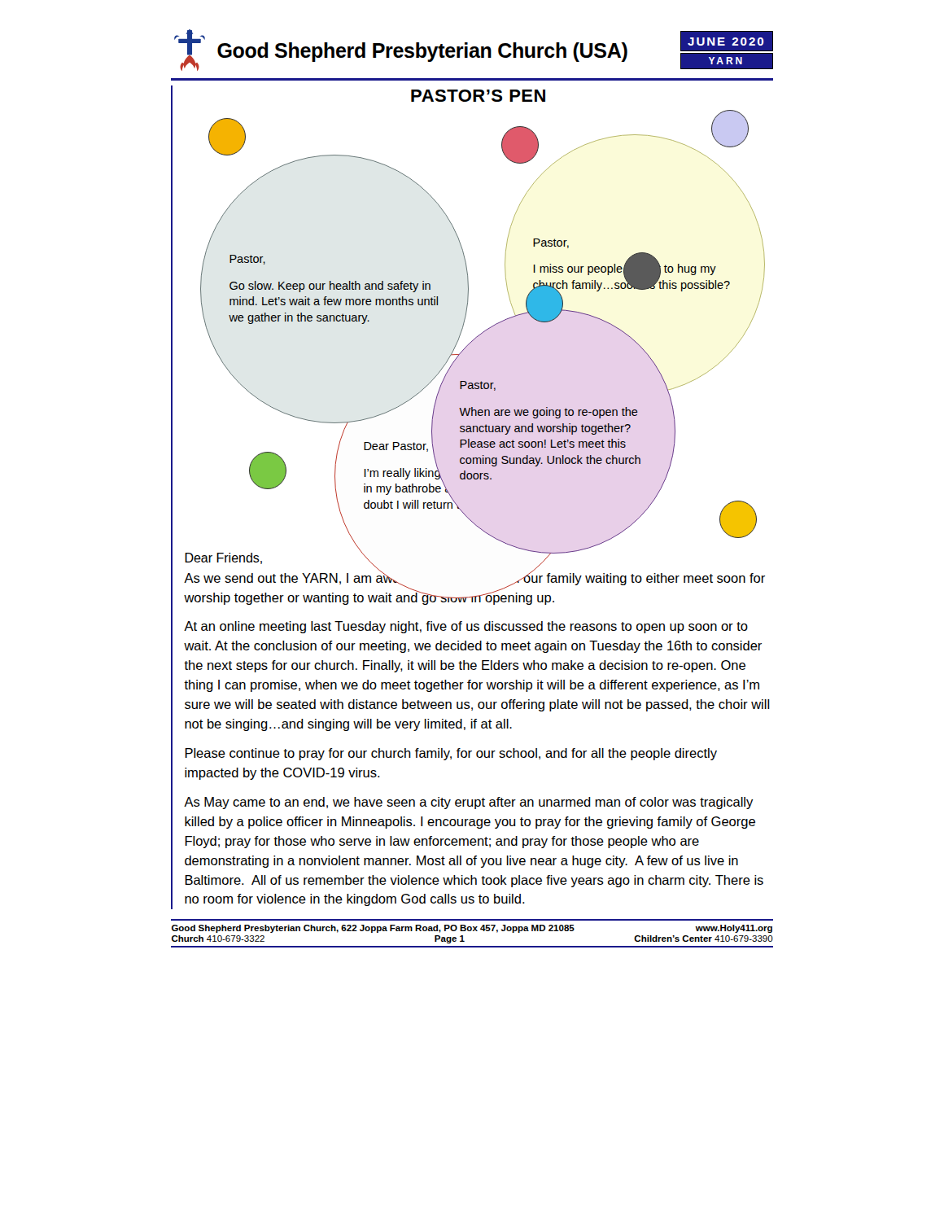Good Shepherd Presbyterian Church (USA)
JUNE 2020 YARN
PASTOR’S PEN
Pastor,
Go slow. Keep our health and safety in mind. Let’s wait a few more months until we gather in the sanctuary.
Pastor,
I miss our people. I want to hug my church family…soon. Is this possible?
Dear Pastor,
I’m really liking this worship online in my bathrobe and with coffee. I doubt I will return to church.
Pastor,
When are we going to re-open the sanctuary and worship together? Please act soon! Let’s meet this coming Sunday. Unlock the church doors.
Dear Friends,
As we send out the YARN, I am aware of many voices in our family waiting to either meet soon for worship together or wanting to wait and go slow in opening up.
At an online meeting last Tuesday night, five of us discussed the reasons to open up soon or to wait. At the conclusion of our meeting, we decided to meet again on Tuesday the 16th to consider the next steps for our church. Finally, it will be the Elders who make a decision to re-open. One thing I can promise, when we do meet together for worship it will be a different experience, as I’m sure we will be seated with distance between us, our offering plate will not be passed, the choir will not be singing…and singing will be very limited, if at all.
Please continue to pray for our church family, for our school, and for all the people directly impacted by the COVID-19 virus.
As May came to an end, we have seen a city erupt after an unarmed man of color was tragically killed by a police officer in Minneapolis. I encourage you to pray for the grieving family of George Floyd; pray for those who serve in law enforcement; and pray for those people who are demonstrating in a nonviolent manner. Most all of you live near a huge city. A few of us live in Baltimore. All of us remember the violence which took place five years ago in charm city. There is no room for violence in the kingdom God calls us to build.
Good Shepherd Presbyterian Church, 622 Joppa Farm Road, PO Box 457, Joppa MD 21085 www.Holy411.org
Church 410-679-3322 Page 1 Children’s Center 410-679-3390